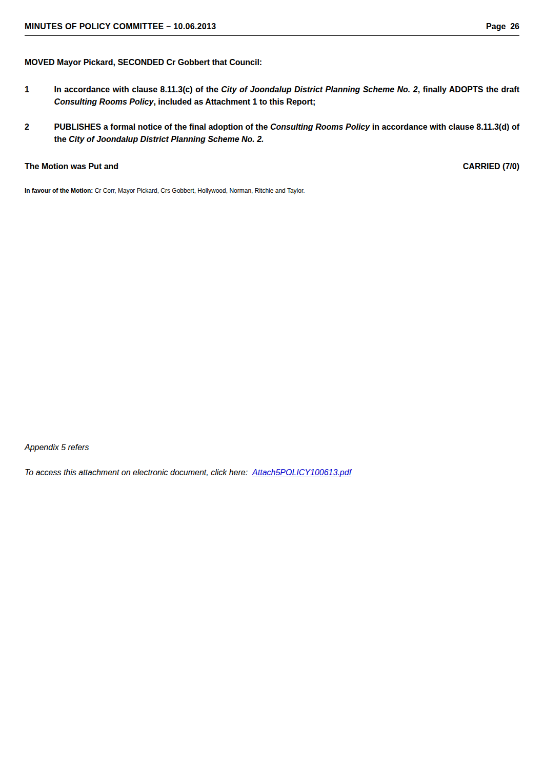MINUTES OF POLICY COMMITTEE – 10.06.2013 Page 26
MOVED Mayor Pickard, SECONDED Cr Gobbert that Council:
In accordance with clause 8.11.3(c) of the City of Joondalup District Planning Scheme No. 2, finally ADOPTS the draft Consulting Rooms Policy, included as Attachment 1 to this Report;
PUBLISHES a formal notice of the final adoption of the Consulting Rooms Policy in accordance with clause 8.11.3(d) of the City of Joondalup District Planning Scheme No. 2.
The Motion was Put and CARRIED (7/0)
In favour of the Motion: Cr Corr, Mayor Pickard, Crs Gobbert, Hollywood, Norman, Ritchie and Taylor.
Appendix 5 refers
To access this attachment on electronic document, click here: Attach5POLICY100613.pdf